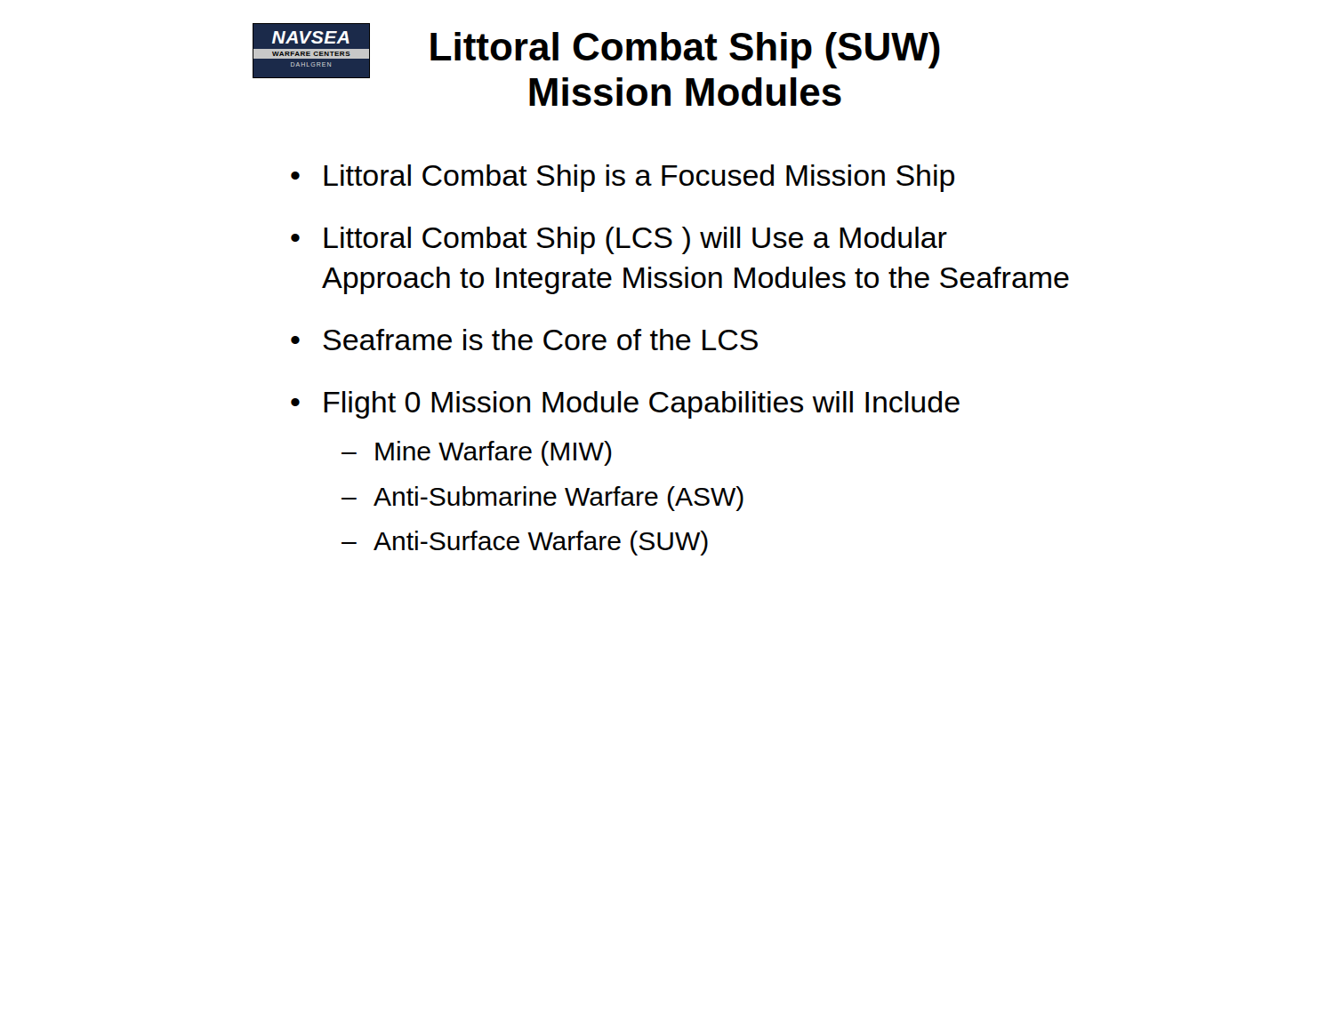NAVSEA
WARFARE CENTERS
DAHLGREN
Littoral Combat Ship (SUW)
Mission Modules
Littoral Combat Ship is a Focused Mission Ship
Littoral Combat Ship (LCS ) will Use a Modular Approach to Integrate Mission Modules to the Seaframe
Seaframe is the Core of the LCS
Flight 0 Mission Module Capabilities will Include
Mine Warfare (MIW)
Anti-Submarine Warfare (ASW)
Anti-Surface Warfare (SUW)